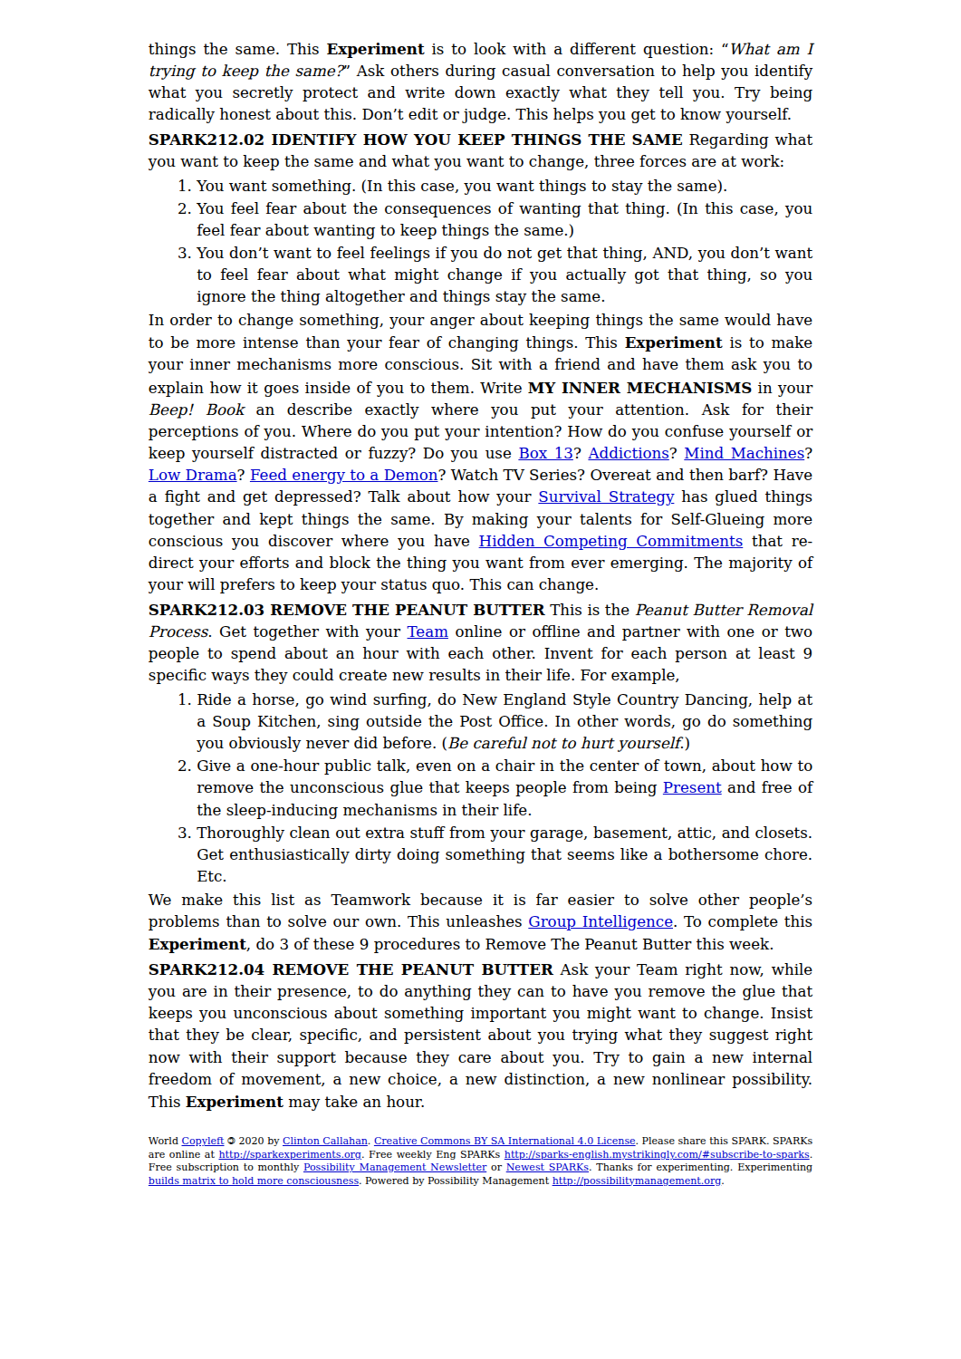things the same. This Experiment is to look with a different question: “What am I trying to keep the same?” Ask others during casual conversation to help you identify what you secretly protect and write down exactly what they tell you. Try being radically honest about this. Don’t edit or judge. This helps you get to know yourself.
SPARK212.02 IDENTIFY HOW YOU KEEP THINGS THE SAME Regarding what you want to keep the same and what you want to change, three forces are at work:
You want something. (In this case, you want things to stay the same).
You feel fear about the consequences of wanting that thing. (In this case, you feel fear about wanting to keep things the same.)
You don’t want to feel feelings if you do not get that thing, AND, you don’t want to feel fear about what might change if you actually got that thing, so you ignore the thing altogether and things stay the same.
In order to change something, your anger about keeping things the same would have to be more intense than your fear of changing things. This Experiment is to make your inner mechanisms more conscious. Sit with a friend and have them ask you to explain how it goes inside of you to them. Write MY INNER MECHANISMS in your Beep! Book an describe exactly where you put your attention. Ask for their perceptions of you. Where do you put your intention? How do you confuse yourself or keep yourself distracted or fuzzy? Do you use Box 13? Addictions? Mind Machines? Low Drama? Feed energy to a Demon? Watch TV Series? Overeat and then barf? Have a fight and get depressed? Talk about how your Survival Strategy has glued things together and kept things the same. By making your talents for Self-Glueing more conscious you discover where you have Hidden Competing Commitments that re-direct your efforts and block the thing you want from ever emerging. The majority of your will prefers to keep your status quo. This can change.
SPARK212.03 REMOVE THE PEANUT BUTTER This is the Peanut Butter Removal Process. Get together with your Team online or offline and partner with one or two people to spend about an hour with each other. Invent for each person at least 9 specific ways they could create new results in their life. For example,
Ride a horse, go wind surfing, do New England Style Country Dancing, help at a Soup Kitchen, sing outside the Post Office. In other words, go do something you obviously never did before. (Be careful not to hurt yourself.)
Give a one-hour public talk, even on a chair in the center of town, about how to remove the unconscious glue that keeps people from being Present and free of the sleep-inducing mechanisms in their life.
Thoroughly clean out extra stuff from your garage, basement, attic, and closets. Get enthusiastically dirty doing something that seems like a bothersome chore. Etc.
We make this list as Teamwork because it is far easier to solve other people’s problems than to solve our own. This unleashes Group Intelligence. To complete this Experiment, do 3 of these 9 procedures to Remove The Peanut Butter this week.
SPARK212.04 REMOVE THE PEANUT BUTTER Ask your Team right now, while you are in their presence, to do anything they can to have you remove the glue that keeps you unconscious about something important you might want to change. Insist that they be clear, specific, and persistent about you trying what they suggest right now with their support because they care about you. Try to gain a new internal freedom of movement, a new choice, a new distinction, a new nonlinear possibility. This Experiment may take an hour.
World Copyleft 🄯 2020 by Clinton Callahan. Creative Commons BY SA International 4.0 License. Please share this SPARK. SPARKs are online at http://sparkexperiments.org. Free weekly Eng SPARKs http://sparks-english.mystrikingly.com/#subscribe-to-sparks. Free subscription to monthly Possibility Management Newsletter or Newest SPARKs. Thanks for experimenting. Experimenting builds matrix to hold more consciousness. Powered by Possibility Management http://possibilitymanagement.org.